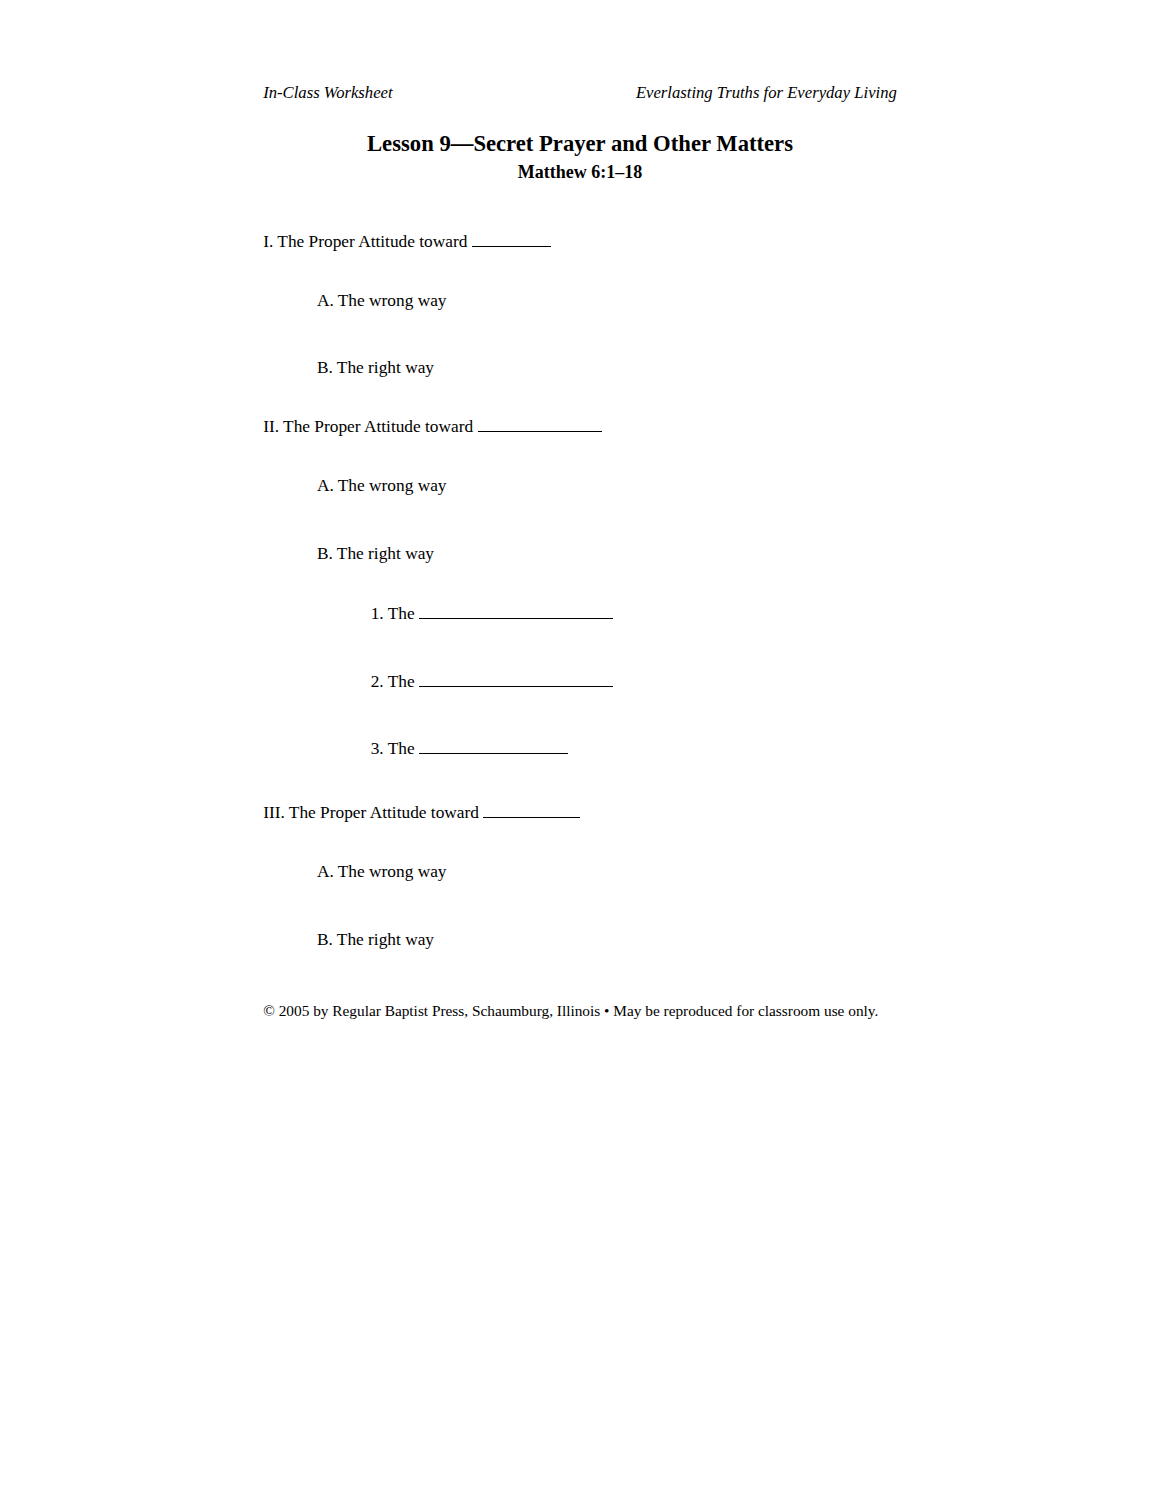In-Class Worksheet Everlasting Truths for Everyday Living
Lesson 9—Secret Prayer and Other Matters
Matthew 6:1–18
I. The Proper Attitude toward
A. The wrong way
B. The right way
II. The Proper Attitude toward
A. The wrong way
B. The right way
1. The
2. The
3. The
III. The Proper Attitude toward
A. The wrong way
B. The right way
© 2005 by Regular Baptist Press, Schaumburg, Illinois • May be reproduced for classroom use only.